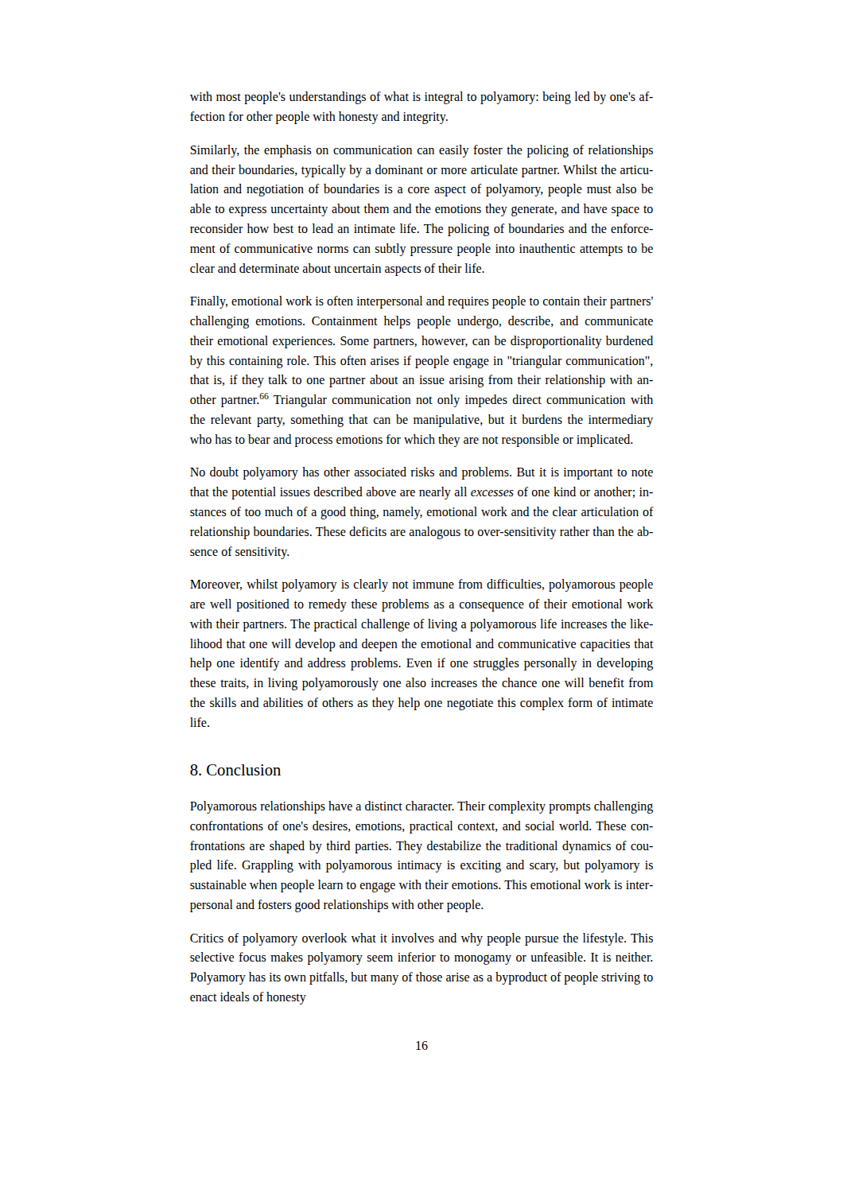with most people's understandings of what is integral to polyamory: being led by one's affection for other people with honesty and integrity.
Similarly, the emphasis on communication can easily foster the policing of relationships and their boundaries, typically by a dominant or more articulate partner. Whilst the articulation and negotiation of boundaries is a core aspect of polyamory, people must also be able to express uncertainty about them and the emotions they generate, and have space to reconsider how best to lead an intimate life. The policing of boundaries and the enforcement of communicative norms can subtly pressure people into inauthentic attempts to be clear and determinate about uncertain aspects of their life.
Finally, emotional work is often interpersonal and requires people to contain their partners' challenging emotions. Containment helps people undergo, describe, and communicate their emotional experiences. Some partners, however, can be disproportionality burdened by this containing role. This often arises if people engage in "triangular communication", that is, if they talk to one partner about an issue arising from their relationship with another partner.66 Triangular communication not only impedes direct communication with the relevant party, something that can be manipulative, but it burdens the intermediary who has to bear and process emotions for which they are not responsible or implicated.
No doubt polyamory has other associated risks and problems. But it is important to note that the potential issues described above are nearly all excesses of one kind or another; instances of too much of a good thing, namely, emotional work and the clear articulation of relationship boundaries. These deficits are analogous to over-sensitivity rather than the absence of sensitivity.
Moreover, whilst polyamory is clearly not immune from difficulties, polyamorous people are well positioned to remedy these problems as a consequence of their emotional work with their partners. The practical challenge of living a polyamorous life increases the likelihood that one will develop and deepen the emotional and communicative capacities that help one identify and address problems. Even if one struggles personally in developing these traits, in living polyamorously one also increases the chance one will benefit from the skills and abilities of others as they help one negotiate this complex form of intimate life.
8. Conclusion
Polyamorous relationships have a distinct character. Their complexity prompts challenging confrontations of one's desires, emotions, practical context, and social world. These confrontations are shaped by third parties. They destabilize the traditional dynamics of coupled life. Grappling with polyamorous intimacy is exciting and scary, but polyamory is sustainable when people learn to engage with their emotions. This emotional work is interpersonal and fosters good relationships with other people.
Critics of polyamory overlook what it involves and why people pursue the lifestyle. This selective focus makes polyamory seem inferior to monogamy or unfeasible. It is neither. Polyamory has its own pitfalls, but many of those arise as a byproduct of people striving to enact ideals of honesty
16